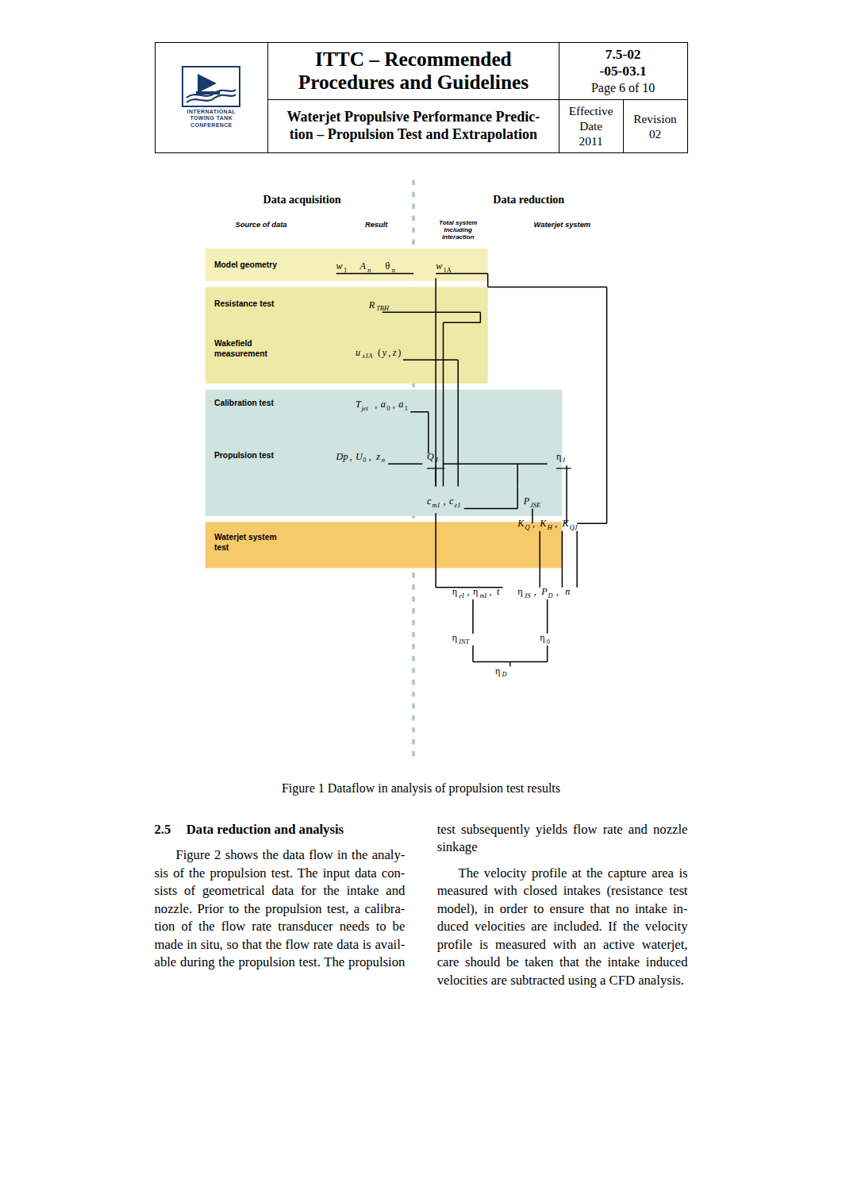| INTERNATIONAL TOWING TANK CONFERENCE | ITTC – Recommended Procedures and Guidelines | 7.5-02 -05-03.1 Page 6 of 10 |
| Waterjet Propulsive Performance Predic- tion – Propulsion Test and Extrapolation | Effective Date 2011 | Revision 02 |
Data acquisition Data reduction Source of data Result Total system Including interaction Waterjet system Model geometry w1 An θn w1A Resistance test RTBH Wakefield measurement ux1A (y,z) Calibration test Tjet , a0 , a1 Propulsion test Dp , U0 , zn QJ ηI cm1 , ce1 PJSE Waterjet system test KQ , KH , KQJ ηeI , ηmI , t ηJS , PD , n ηINT η0 ηD
Figure 1 Dataflow in analysis of propulsion test results
2.5 Data reduction and analysis
Figure 2 shows the data flow in the analysis of the propulsion test. The input data consists of geometrical data for the intake and nozzle. Prior to the propulsion test, a calibration of the flow rate transducer needs to be made in situ, so that the flow rate data is available during the propulsion test. The propulsion test subsequently yields flow rate and nozzle sinkage
The velocity profile at the capture area is measured with closed intakes (resistance test model), in order to ensure that no intake induced velocities are included. If the velocity profile is measured with an active waterjet, care should be taken that the intake induced velocities are subtracted using a CFD analysis.